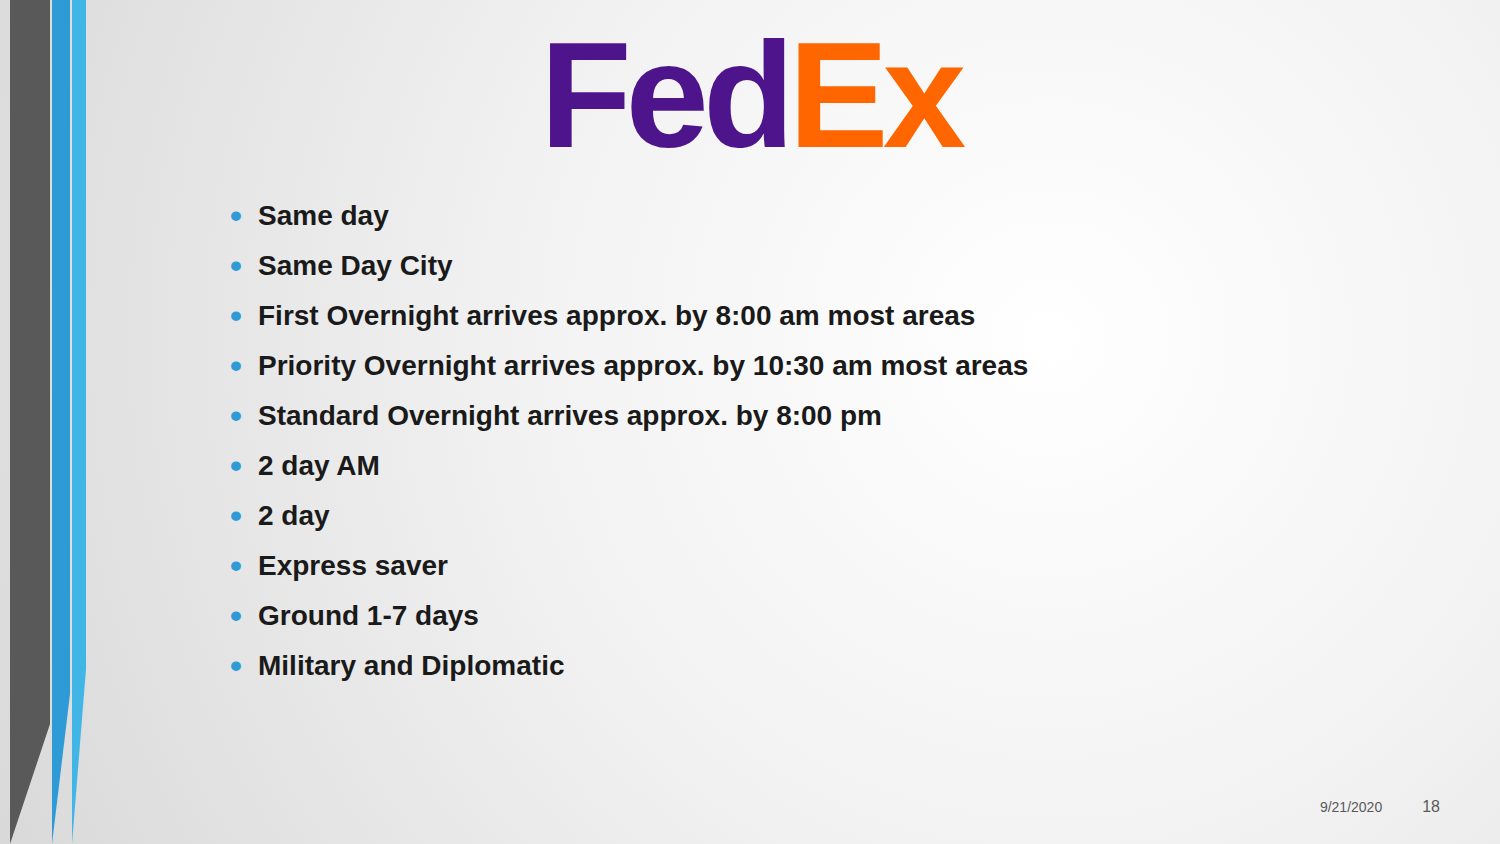Fed Ex
Same day
Same Day City
First Overnight arrives approx. by 8:00 am most areas
Priority Overnight arrives approx. by 10:30 am most areas
Standard Overnight arrives approx. by 8:00 pm
2 day AM
2 day
Express saver
Ground 1-7 days
Military and Diplomatic
9/21/202018